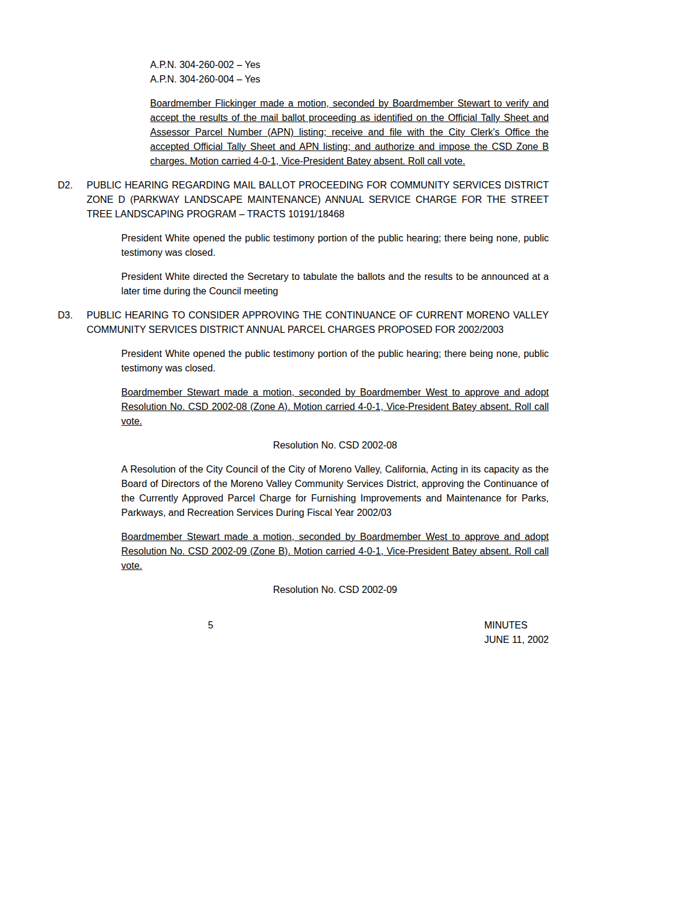A.P.N. 304-260-002 – Yes
A.P.N. 304-260-004 – Yes
Boardmember Flickinger made a motion, seconded by Boardmember Stewart to verify and accept the results of the mail ballot proceeding as identified on the Official Tally Sheet and Assessor Parcel Number (APN) listing; receive and file with the City Clerk's Office the accepted Official Tally Sheet and APN listing; and authorize and impose the CSD Zone B charges. Motion carried 4-0-1, Vice-President Batey absent. Roll call vote.
D2.
PUBLIC HEARING REGARDING MAIL BALLOT PROCEEDING FOR COMMUNITY SERVICES DISTRICT ZONE D (PARKWAY LANDSCAPE MAINTENANCE) ANNUAL SERVICE CHARGE FOR THE STREET TREE LANDSCAPING PROGRAM – TRACTS 10191/18468
President White opened the public testimony portion of the public hearing; there being none, public testimony was closed.
President White directed the Secretary to tabulate the ballots and the results to be announced at a later time during the Council meeting
D3.
PUBLIC HEARING TO CONSIDER APPROVING THE CONTINUANCE OF CURRENT MORENO VALLEY COMMUNITY SERVICES DISTRICT ANNUAL PARCEL CHARGES PROPOSED FOR 2002/2003
President White opened the public testimony portion of the public hearing; there being none, public testimony was closed.
Boardmember Stewart made a motion, seconded by Boardmember West to approve and adopt Resolution No. CSD 2002-08 (Zone A). Motion carried 4-0-1, Vice-President Batey absent. Roll call vote.
Resolution No. CSD 2002-08
A Resolution of the City Council of the City of Moreno Valley, California, Acting in its capacity as the Board of Directors of the Moreno Valley Community Services District, approving the Continuance of the Currently Approved Parcel Charge for Furnishing Improvements and Maintenance for Parks, Parkways, and Recreation Services During Fiscal Year 2002/03
Boardmember Stewart made a motion, seconded by Boardmember West to approve and adopt Resolution No. CSD 2002-09 (Zone B). Motion carried 4-0-1, Vice-President Batey absent. Roll call vote.
Resolution No. CSD 2002-09
5 MINUTES
JUNE 11, 2002